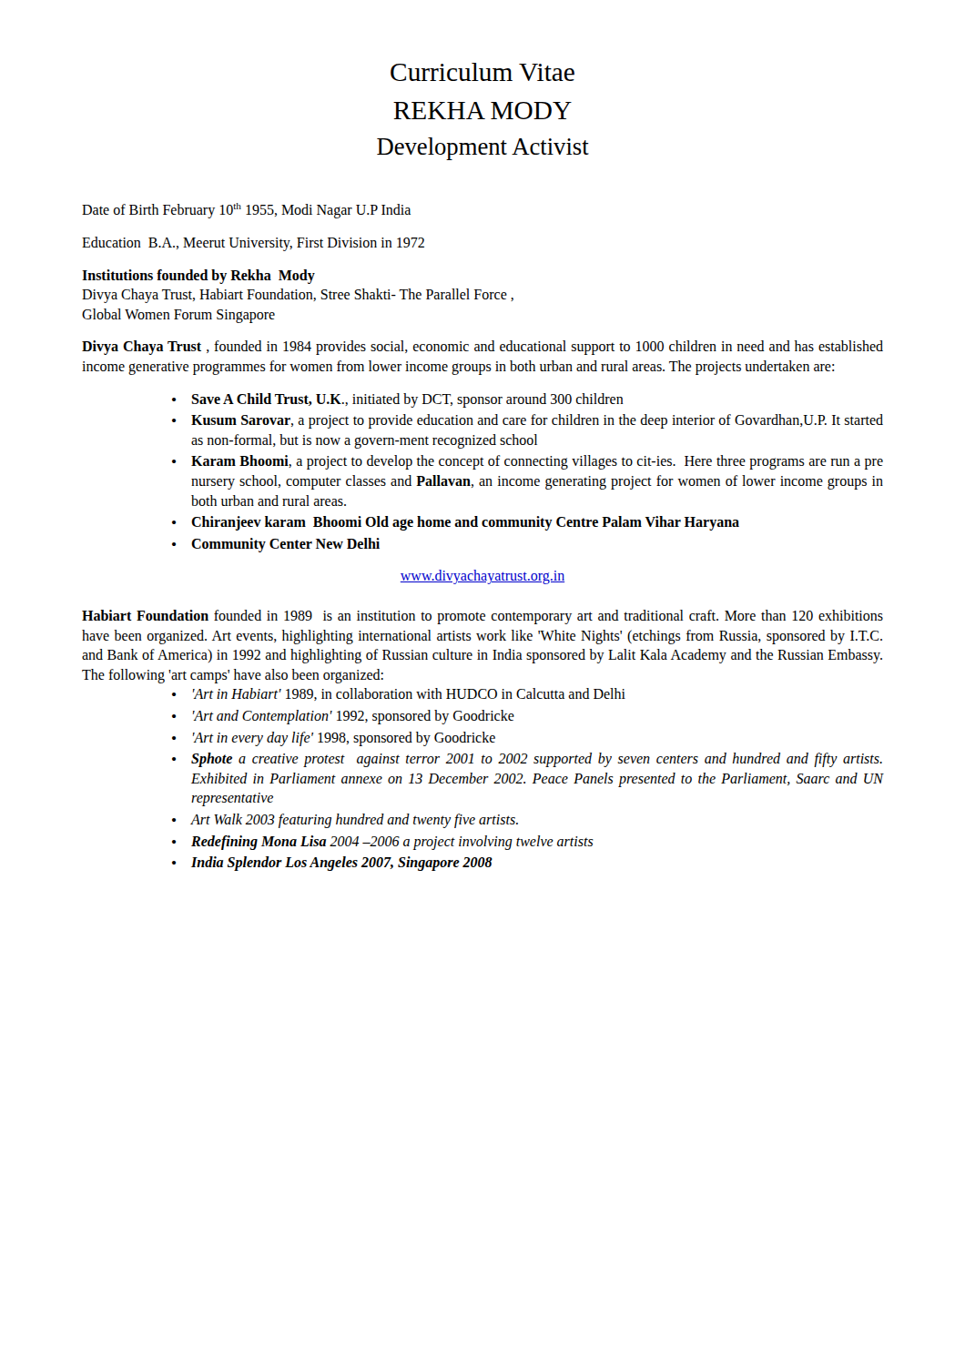Curriculum Vitae
REKHA MODY
Development Activist
Date of Birth February 10th 1955, Modi Nagar U.P India
Education B.A., Meerut University, First Division in 1972
Institutions founded by Rekha Mody
Divya Chaya Trust, Habiart Foundation, Stree Shakti- The Parallel Force ,
Global Women Forum Singapore
Divya Chaya Trust , founded in 1984 provides social, economic and educational support to 1000 children in need and has established income generative programmes for women from lower income groups in both urban and rural areas. The projects undertaken are:
Save A Child Trust, U.K., initiated by DCT, sponsor around 300 children
Kusum Sarovar, a project to provide education and care for children in the deep interior of Govardhan,U.P. It started as non-formal, but is now a govern-ment recognized school
Karam Bhoomi, a project to develop the concept of connecting villages to cit-ies. Here three programs are run a pre nursery school, computer classes and Pallavan, an income generating project for women of lower income groups in both urban and rural areas.
Chiranjeev karam Bhoomi Old age home and community Centre Palam Vihar Haryana
Community Center New Delhi
www.divyachayatrust.org.in
Habiart Foundation founded in 1989 is an institution to promote contemporary art and traditional craft. More than 120 exhibitions have been organized. Art events, highlighting international artists work like 'White Nights' (etchings from Russia, sponsored by I.T.C. and Bank of America) in 1992 and highlighting of Russian culture in India sponsored by Lalit Kala Academy and the Russian Embassy. The following 'art camps' have also been organized:
'Art in Habiart' 1989, in collaboration with HUDCO in Calcutta and Delhi
'Art and Contemplation' 1992, sponsored by Goodricke
'Art in every day life' 1998, sponsored by Goodricke
Sphote a creative protest against terror 2001 to 2002 supported by seven centers and hundred and fifty artists. Exhibited in Parliament annexe on 13 December 2002. Peace Panels presented to the Parliament, Saarc and UN representative
Art Walk 2003 featuring hundred and twenty five artists.
Redefining Mona Lisa 2004 –2006 a project involving twelve artists
India Splendor Los Angeles 2007, Singapore 2008